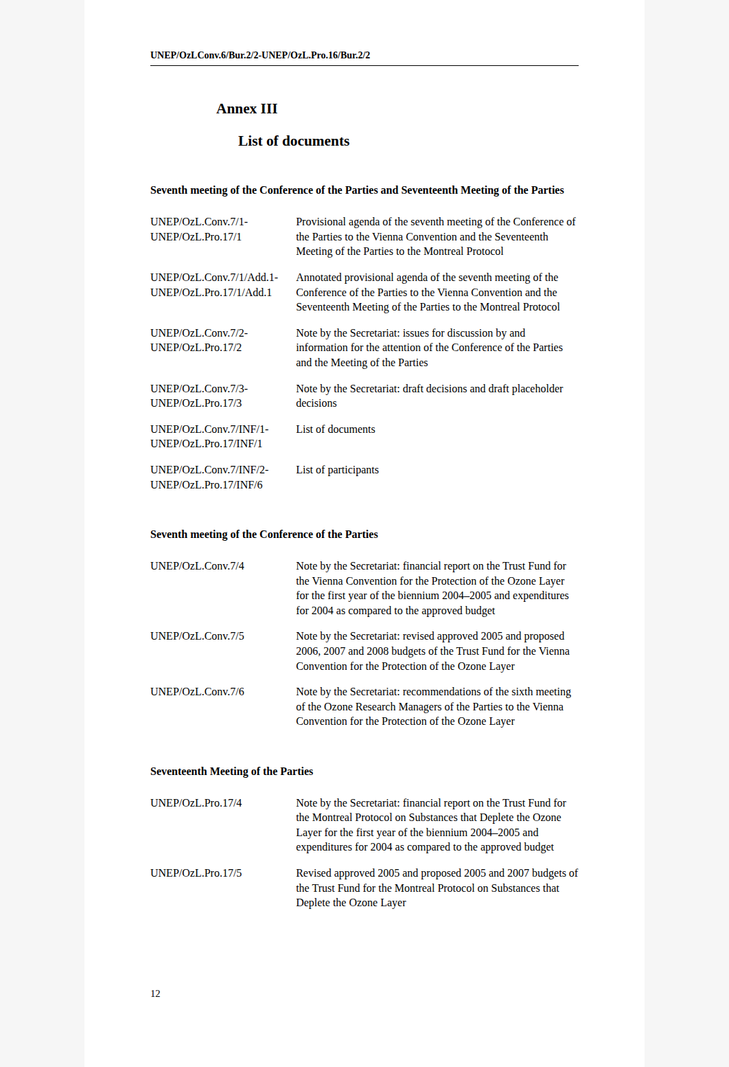UNEP/OzLConv.6/Bur.2/2-UNEP/OzL.Pro.16/Bur.2/2
Annex III
List of documents
Seventh meeting of the Conference of the Parties and Seventeenth Meeting of the Parties
| UNEP/OzL.Conv.7/1- UNEP/OzL.Pro.17/1 | Provisional agenda of the seventh meeting of the Conference of the Parties to the Vienna Convention and the Seventeenth Meeting of the Parties to the Montreal Protocol |
| UNEP/OzL.Conv.7/1/Add.1- UNEP/OzL.Pro.17/1/Add.1 | Annotated provisional agenda of the seventh meeting of the Conference of the Parties to the Vienna Convention and the Seventeenth Meeting of the Parties to the Montreal Protocol |
| UNEP/OzL.Conv.7/2- UNEP/OzL.Pro.17/2 | Note by the Secretariat: issues for discussion by and information for the attention of the Conference of the Parties and the Meeting of the Parties |
| UNEP/OzL.Conv.7/3- UNEP/OzL.Pro.17/3 | Note by the Secretariat: draft decisions and draft placeholder decisions |
| UNEP/OzL.Conv.7/INF/1- UNEP/OzL.Pro.17/INF/1 | List of documents |
| UNEP/OzL.Conv.7/INF/2- UNEP/OzL.Pro.17/INF/6 | List of participants |
Seventh meeting of the Conference of the Parties
| UNEP/OzL.Conv.7/4 | Note by the Secretariat: financial report on the Trust Fund for the Vienna Convention for the Protection of the Ozone Layer for the first year of the biennium 2004–2005 and expenditures for 2004 as compared to the approved budget |
| UNEP/OzL.Conv.7/5 | Note by the Secretariat: revised approved 2005 and proposed 2006, 2007 and 2008 budgets of the Trust Fund for the Vienna Convention for the Protection of the Ozone Layer |
| UNEP/OzL.Conv.7/6 | Note by the Secretariat: recommendations of the sixth meeting of the Ozone Research Managers of the Parties to the Vienna Convention for the Protection of the Ozone Layer |
Seventeenth Meeting of the Parties
| UNEP/OzL.Pro.17/4 | Note by the Secretariat: financial report on the Trust Fund for the Montreal Protocol on Substances that Deplete the Ozone Layer for the first year of the biennium 2004–2005 and expenditures for 2004 as compared to the approved budget |
| UNEP/OzL.Pro.17/5 | Revised approved 2005 and proposed 2005 and 2007 budgets of the Trust Fund for the Montreal Protocol on Substances that Deplete the Ozone Layer |
12